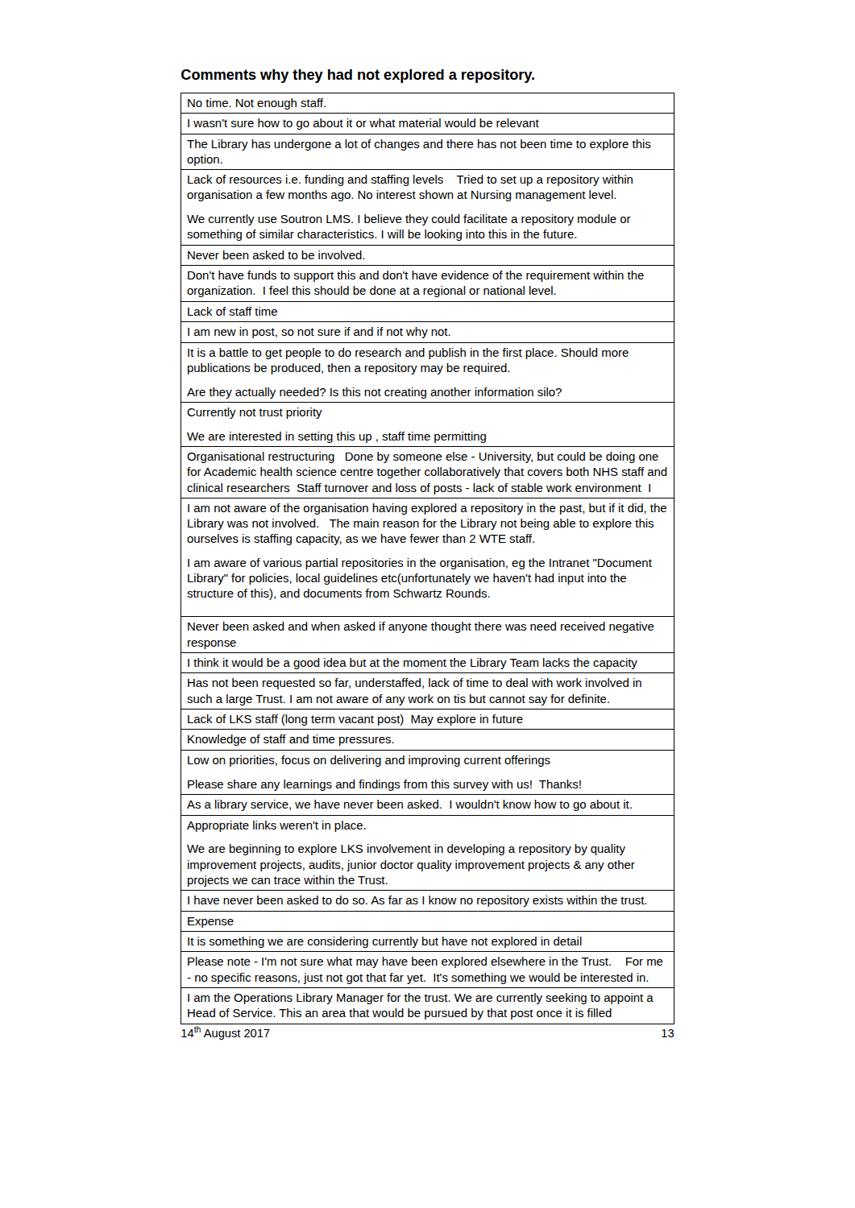Comments why they had not explored a repository.
| No time. Not enough staff. |
| I wasn't sure how to go about it or what material would be relevant |
| The Library has undergone a lot of changes and there has not been time to explore this option. |
| Lack of resources i.e. funding and staffing levels Tried to set up a repository within organisation a few months ago. No interest shown at Nursing management level. We currently use Soutron LMS. I believe they could facilitate a repository module or something of similar characteristics. I will be looking into this in the future. |
| Never been asked to be involved. |
| Don't have funds to support this and don't have evidence of the requirement within the organization. I feel this should be done at a regional or national level. |
| Lack of staff time |
| I am new in post, so not sure if and if not why not. |
| It is a battle to get people to do research and publish in the first place. Should more publications be produced, then a repository may be required. Are they actually needed? Is this not creating another information silo? |
| Currently not trust priority We are interested in setting this up , staff time permitting |
| Organisational restructuring Done by someone else - University, but could be doing one for Academic health science centre together collaboratively that covers both NHS staff and clinical researchers Staff turnover and loss of posts - lack of stable work environment I |
| I am not aware of the organisation having explored a repository in the past, but if it did, the Library was not involved. The main reason for the Library not being able to explore this ourselves is staffing capacity, as we have fewer than 2 WTE staff. I am aware of various partial repositories in the organisation, eg the Intranet "Document Library" for policies, local guidelines etc(unfortunately we haven't had input into the structure of this), and documents from Schwartz Rounds. |
| Never been asked and when asked if anyone thought there was need received negative response |
| I think it would be a good idea but at the moment the Library Team lacks the capacity |
| Has not been requested so far, understaffed, lack of time to deal with work involved in such a large Trust. I am not aware of any work on tis but cannot say for definite. |
| Lack of LKS staff (long term vacant post) May explore in future |
| Knowledge of staff and time pressures. |
| Low on priorities, focus on delivering and improving current offerings Please share any learnings and findings from this survey with us! Thanks! |
| As a library service, we have never been asked. I wouldn't know how to go about it. |
| Appropriate links weren't in place. We are beginning to explore LKS involvement in developing a repository by quality improvement projects, audits, junior doctor quality improvement projects & any other projects we can trace within the Trust. |
| I have never been asked to do so. As far as I know no repository exists within the trust. |
| Expense |
| It is something we are considering currently but have not explored in detail |
| Please note - I'm not sure what may have been explored elsewhere in the Trust. For me - no specific reasons, just not got that far yet. It's something we would be interested in. |
| I am the Operations Library Manager for the trust. We are currently seeking to appoint a Head of Service. This an area that would be pursued by that post once it is filled |
14th August 2017 13